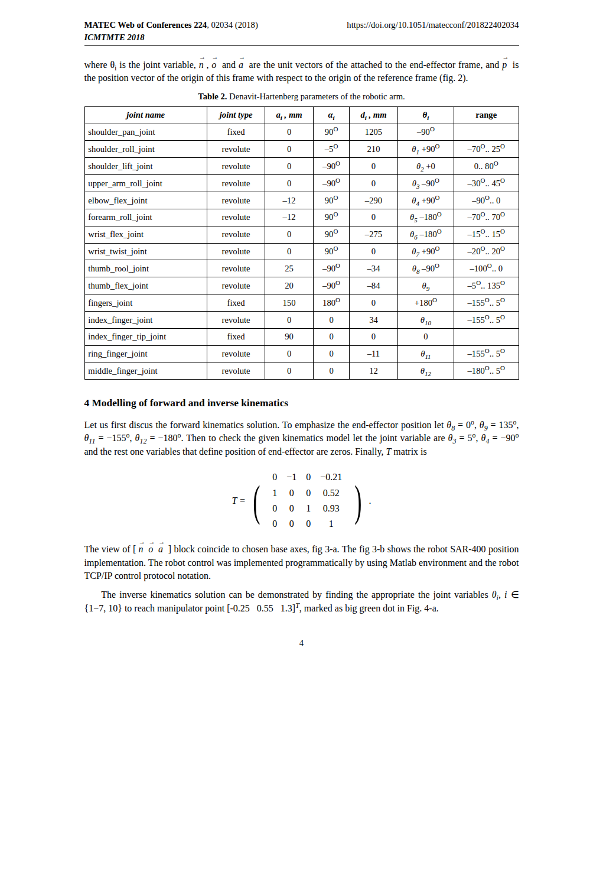MATEC Web of Conferences 224, 02034 (2018)
ICMTMTE 2018
https://doi.org/10.1051/matecconf/201822402034
where θi is the joint variable, n , o and a are the unit vectors of the attached to the end-effector frame, and p is the position vector of the origin of this frame with respect to the origin of the reference frame (fig. 2).
Table 2. Denavit-Hartenberg parameters of the robotic arm.
| joint name | joint type | a i , mm | α i | d i , mm | θ i | range |
| --- | --- | --- | --- | --- | --- | --- |
| shoulder_pan_joint | fixed | 0 | 90 O | 1205 | –90 O | |
| shoulder_roll_joint | revolute | 0 | –5 O | 210 | θ 1 +90 O | –70 O .. 25 O |
| shoulder_lift_joint | revolute | 0 | –90 O | 0 | θ 2 +0 | 0.. 80 O |
| upper_arm_roll_joint | revolute | 0 | –90 O | 0 | θ 3 –90 O | –30 O .. 45 O |
| elbow_flex_joint | revolute | –12 | 90 O | –290 | θ 4 +90 O | –90 O .. 0 |
| forearm_roll_joint | revolute | –12 | 90 O | 0 | θ 5 –180 O | –70 O .. 70 O |
| wrist_flex_joint | revolute | 0 | 90 O | –275 | θ 6 –180 O | –15 O .. 15 O |
| wrist_twist_joint | revolute | 0 | 90 O | 0 | θ 7 +90 O | –20 O .. 20 O |
| thumb_rool_joint | revolute | 25 | –90 O | –34 | θ 8 –90 O | –100 O .. 0 |
| thumb_flex_joint | revolute | 20 | –90 O | –84 | θ 9 | –5 O .. 135 O |
| fingers_joint | fixed | 150 | 180 O | 0 | +180 O | –155 O .. 5 O |
| index_finger_joint | revolute | 0 | 0 | 34 | θ 10 | –155 O .. 5 O |
| index_finger_tip_joint | fixed | 90 | 0 | 0 | 0 | |
| ring_finger_joint | revolute | 0 | 0 | –11 | θ 11 | –155 O .. 5 O |
| middle_finger_joint | revolute | 0 | 0 | 12 | θ 12 | –180 O .. 5 O |
4 Modelling of forward and inverse kinematics
Let us first discus the forward kinematics solution. To emphasize the end-effector position let θ8 = 0o, θ9 = 135o, θ11 = −155o, θ12 = −180o. Then to check the given kinematics model let the joint variable are θ3 = 5o, θ4 = −90o and the rest one variables that define position of end-effector are zeros. Finally, T matrix is
T = (
| 0 | −1 | 0 | −0.21 |
| 1 | 0 | 0 | 0.52 |
| 0 | 0 | 1 | 0.93 |
| 0 | 0 | 0 | 1 |
) .
The view of [ n o a ] block coincide to chosen base axes, fig 3-a. The fig 3-b shows the robot SAR-400 position implementation. The robot control was implemented programmatically by using Matlab environment and the robot TCP/IP control protocol notation.
The inverse kinematics solution can be demonstrated by finding the appropriate the joint variables θi, i ∈ {1−7, 10} to reach manipulator point [-0.25 0.55 1.3]T, marked as big green dot in Fig. 4-a.
4